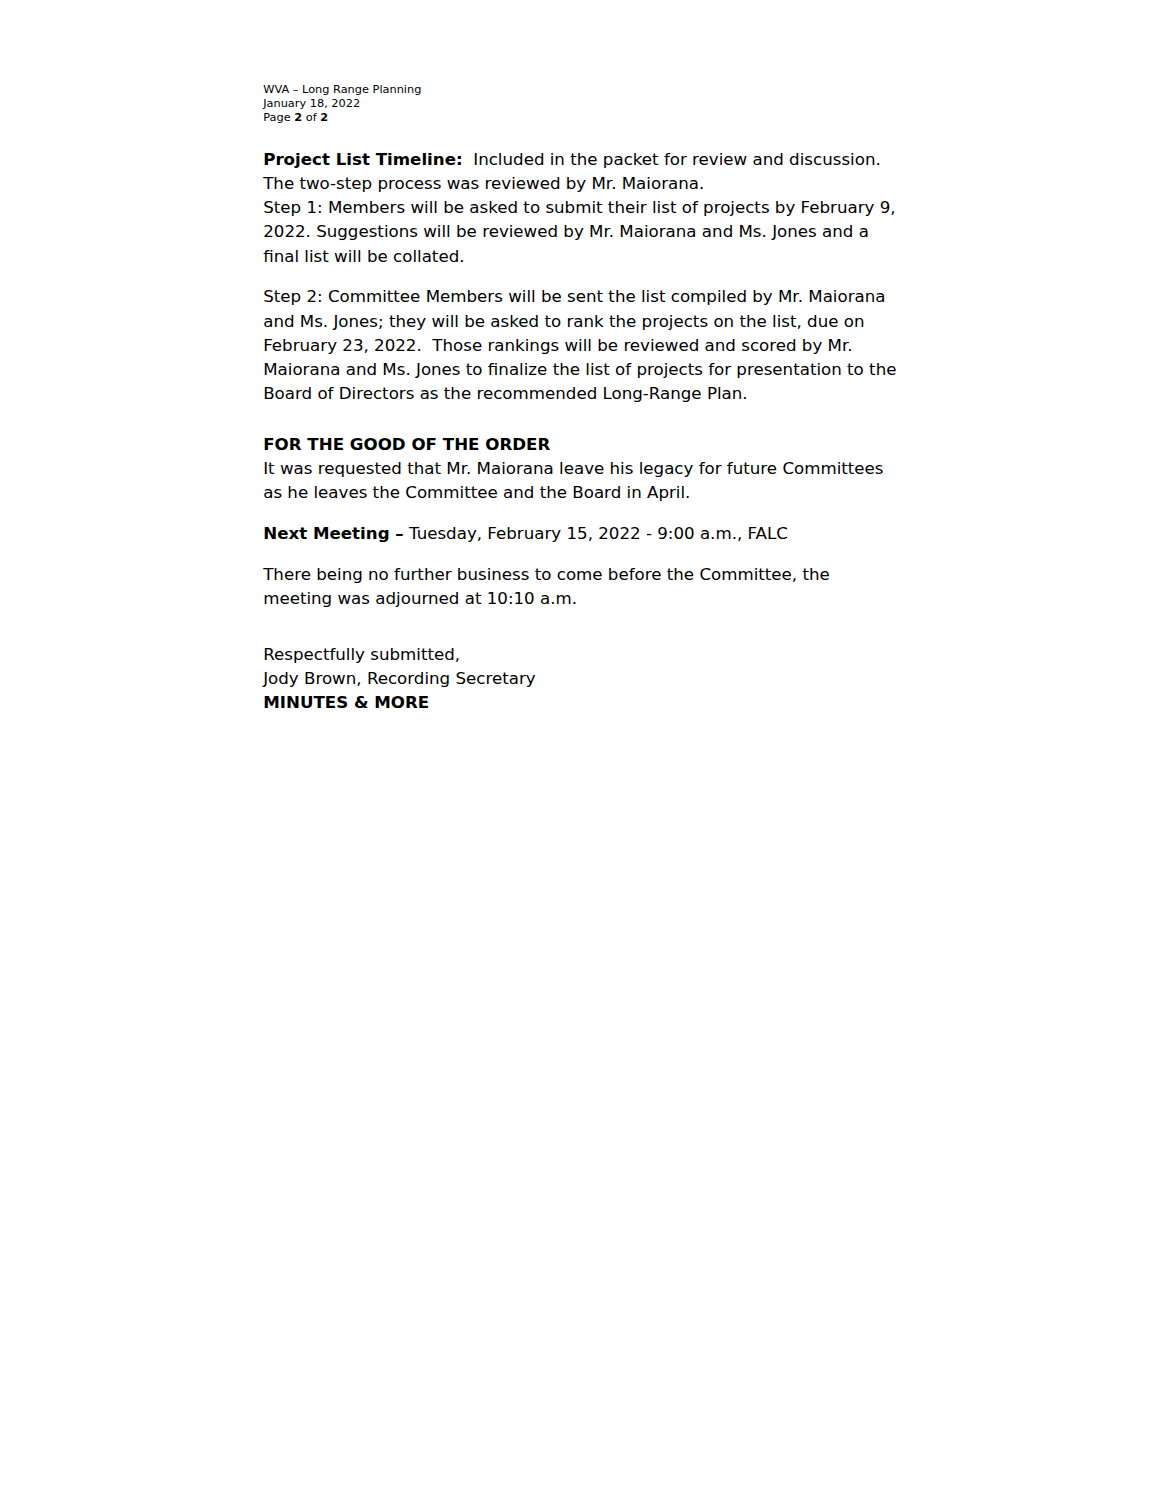WVA – Long Range Planning January 18, 2022 Page 2 of 2
Project List Timeline: Included in the packet for review and discussion. The two-step process was reviewed by Mr. Maiorana.
Step 1: Members will be asked to submit their list of projects by February 9, 2022. Suggestions will be reviewed by Mr. Maiorana and Ms. Jones and a final list will be collated.
Step 2: Committee Members will be sent the list compiled by Mr. Maiorana and Ms. Jones; they will be asked to rank the projects on the list, due on February 23, 2022. Those rankings will be reviewed and scored by Mr. Maiorana and Ms. Jones to finalize the list of projects for presentation to the Board of Directors as the recommended Long-Range Plan.
FOR THE GOOD OF THE ORDER
It was requested that Mr. Maiorana leave his legacy for future Committees as he leaves the Committee and the Board in April.
Next Meeting – Tuesday, February 15, 2022 - 9:00 a.m., FALC
There being no further business to come before the Committee, the meeting was adjourned at 10:10 a.m.
Respectfully submitted, Jody Brown, Recording Secretary MINUTES & MORE